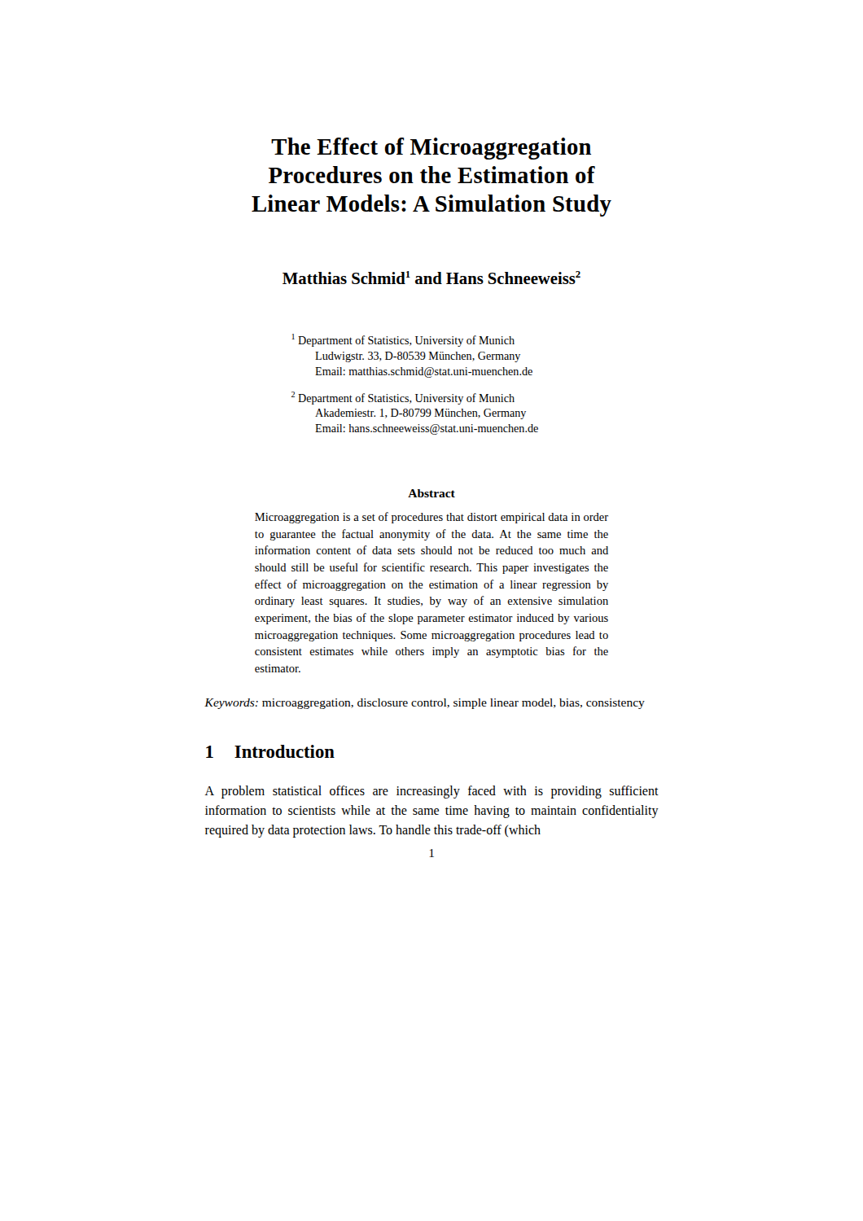The Effect of Microaggregation
Procedures on the Estimation of
Linear Models: A Simulation Study
Matthias Schmid1 and Hans Schneeweiss2
1 Department of Statistics, University of Munich Ludwigstr. 33, D-80539 München, Germany Email: matthias.schmid@stat.uni-muenchen.de
2 Department of Statistics, University of Munich Akademiestr. 1, D-80799 München, Germany Email: hans.schneeweiss@stat.uni-muenchen.de
Abstract
Microaggregation is a set of procedures that distort empirical data in order to guarantee the factual anonymity of the data. At the same time the information content of data sets should not be reduced too much and should still be useful for scientific research. This paper investigates the effect of microaggregation on the estimation of a linear regression by ordinary least squares. It studies, by way of an extensive simulation experiment, the bias of the slope parameter estimator induced by various microaggregation techniques. Some microaggregation procedures lead to consistent estimates while others imply an asymptotic bias for the estimator.
Keywords: microaggregation, disclosure control, simple linear model, bias, consistency
1 Introduction
A problem statistical offices are increasingly faced with is providing sufficient information to scientists while at the same time having to maintain confidentiality required by data protection laws. To handle this trade-off (which
1